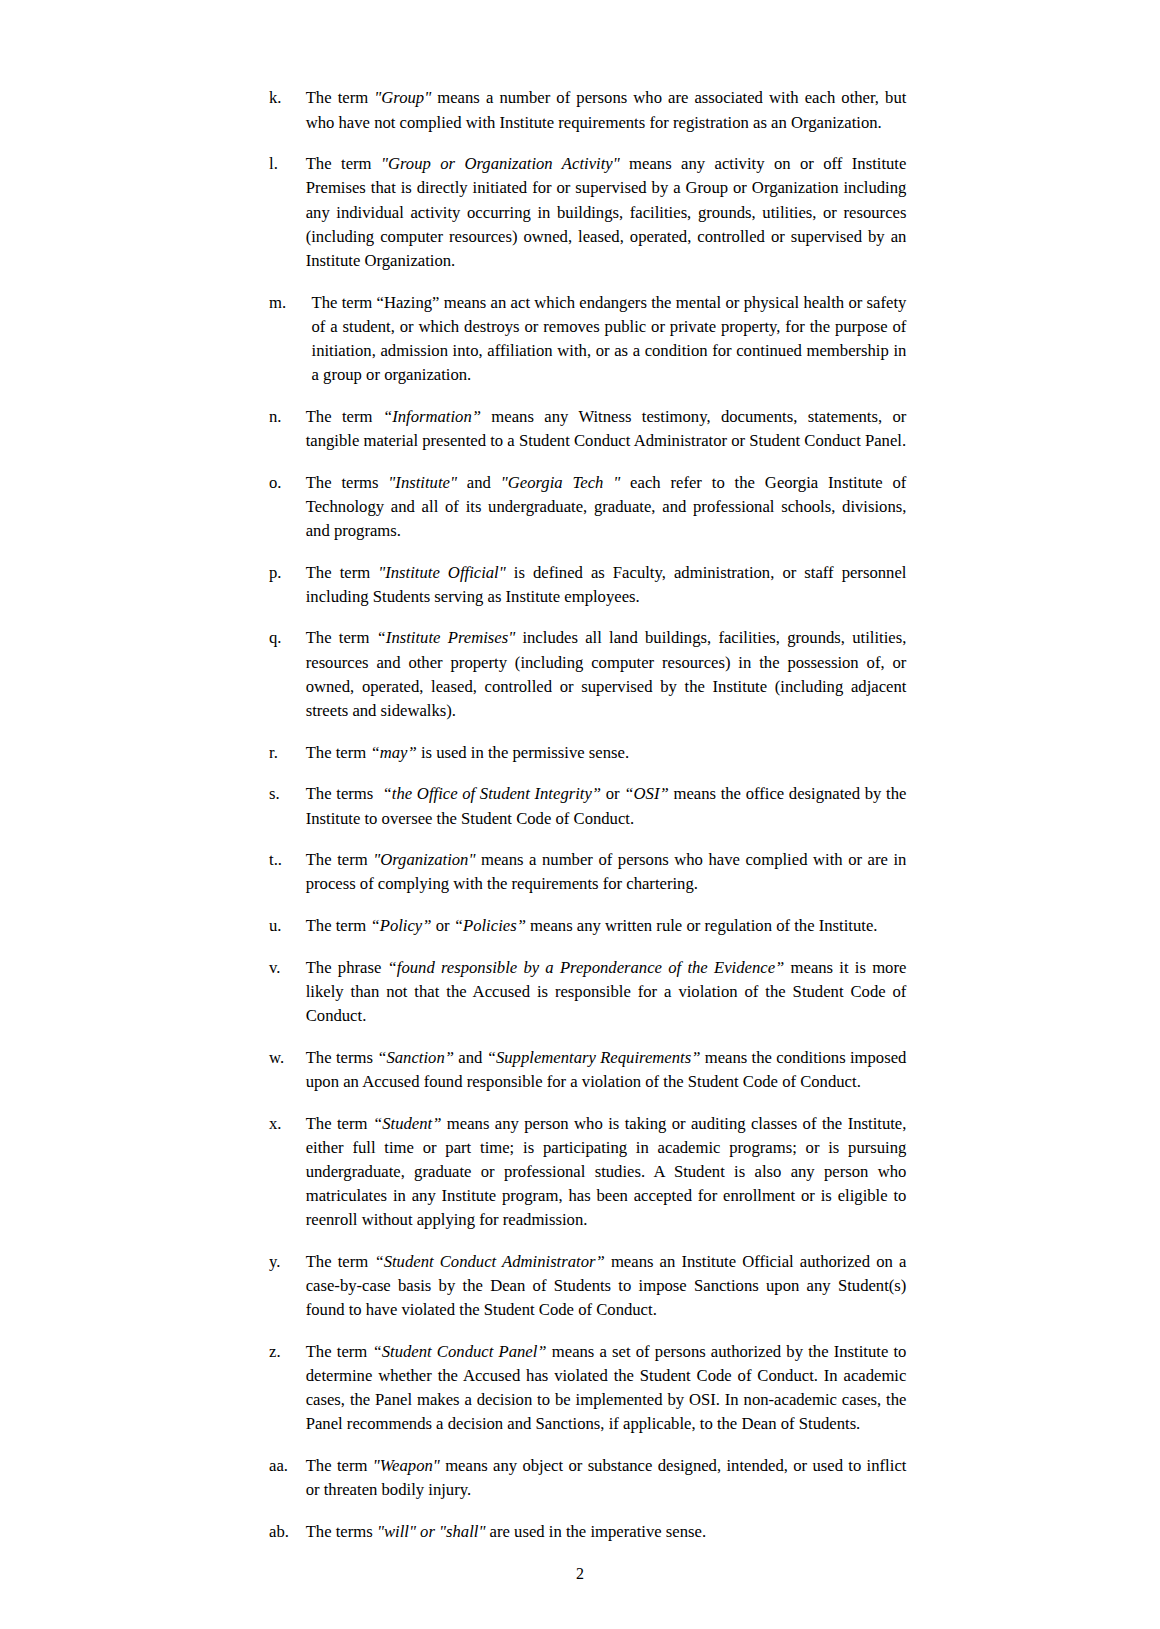k. The term "Group" means a number of persons who are associated with each other, but who have not complied with Institute requirements for registration as an Organization.
l. The term "Group or Organization Activity" means any activity on or off Institute Premises that is directly initiated for or supervised by a Group or Organization including any individual activity occurring in buildings, facilities, grounds, utilities, or resources (including computer resources) owned, leased, operated, controlled or supervised by an Institute Organization.
m. The term “Hazing” means an act which endangers the mental or physical health or safety of a student, or which destroys or removes public or private property, for the purpose of initiation, admission into, affiliation with, or as a condition for continued membership in a group or organization.
n. The term “Information” means any Witness testimony, documents, statements, or tangible material presented to a Student Conduct Administrator or Student Conduct Panel.
o. The terms "Institute" and "Georgia Tech " each refer to the Georgia Institute of Technology and all of its undergraduate, graduate, and professional schools, divisions, and programs.
p. The term "Institute Official" is defined as Faculty, administration, or staff personnel including Students serving as Institute employees.
q. The term “Institute Premises" includes all land buildings, facilities, grounds, utilities, resources and other property (including computer resources) in the possession of, or owned, operated, leased, controlled or supervised by the Institute (including adjacent streets and sidewalks).
r. The term “may” is used in the permissive sense.
s. The terms “the Office of Student Integrity” or “OSI” means the office designated by the Institute to oversee the Student Code of Conduct.
t.. The term "Organization" means a number of persons who have complied with or are in process of complying with the requirements for chartering.
u. The term “Policy” or “Policies” means any written rule or regulation of the Institute.
v. The phrase “found responsible by a Preponderance of the Evidence” means it is more likely than not that the Accused is responsible for a violation of the Student Code of Conduct.
w. The terms “Sanction” and “Supplementary Requirements” means the conditions imposed upon an Accused found responsible for a violation of the Student Code of Conduct.
x. The term “Student” means any person who is taking or auditing classes of the Institute, either full time or part time; is participating in academic programs; or is pursuing undergraduate, graduate or professional studies. A Student is also any person who matriculates in any Institute program, has been accepted for enrollment or is eligible to reenroll without applying for readmission.
y. The term “Student Conduct Administrator” means an Institute Official authorized on a case-by-case basis by the Dean of Students to impose Sanctions upon any Student(s) found to have violated the Student Code of Conduct.
z. The term “Student Conduct Panel” means a set of persons authorized by the Institute to determine whether the Accused has violated the Student Code of Conduct. In academic cases, the Panel makes a decision to be implemented by OSI. In non-academic cases, the Panel recommends a decision and Sanctions, if applicable, to the Dean of Students.
aa. The term "Weapon" means any object or substance designed, intended, or used to inflict or threaten bodily injury.
ab. The terms "will" or "shall" are used in the imperative sense.
2